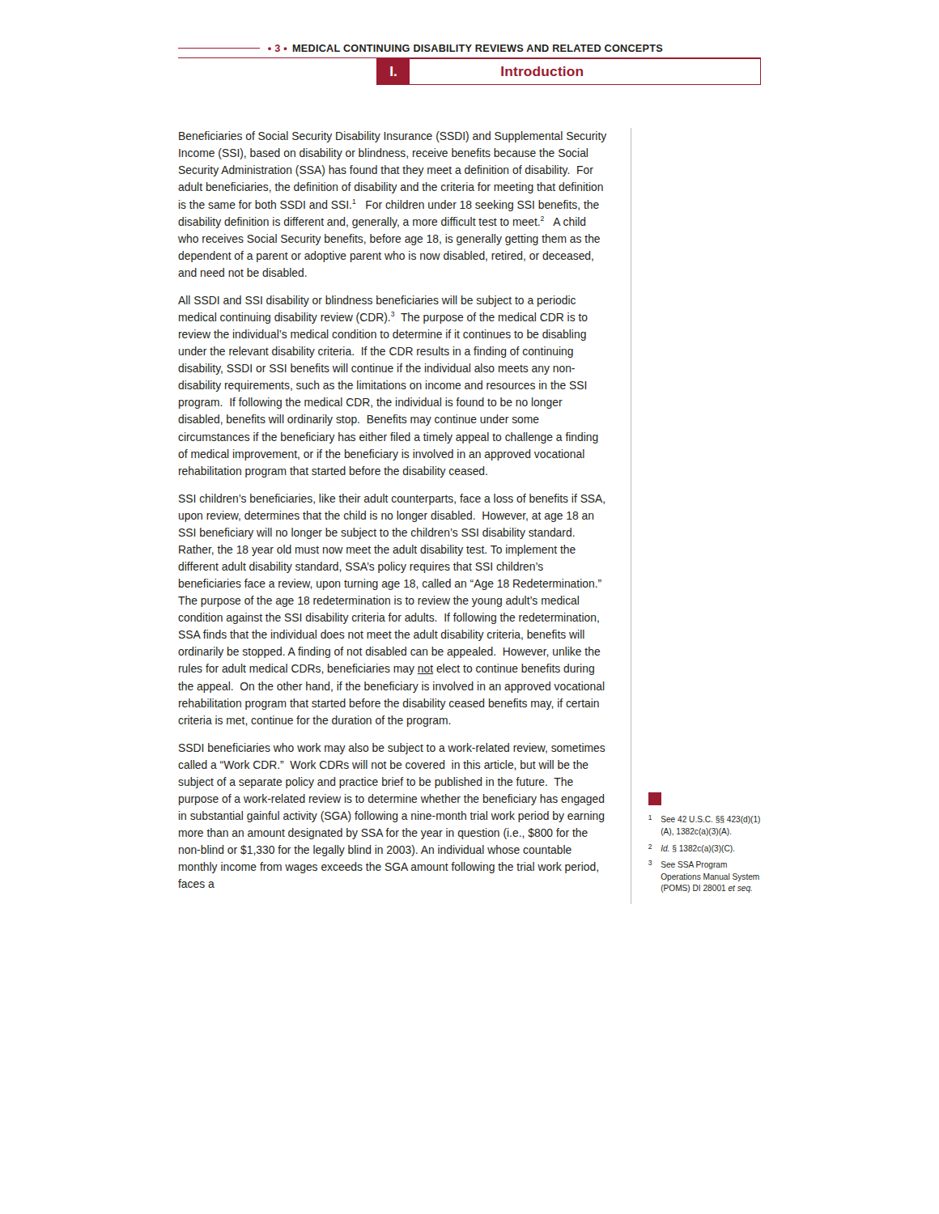• 3 • Medical Continuing Disability Reviews and Related Concepts
I.
Introduction
Beneficiaries of Social Security Disability Insurance (SSDI) and Supplemental Security Income (SSI), based on disability or blindness, receive benefits because the Social Security Administration (SSA) has found that they meet a definition of disability. For adult beneficiaries, the definition of disability and the criteria for meeting that definition is the same for both SSDI and SSI.1 For children under 18 seeking SSI benefits, the disability definition is different and, generally, a more difficult test to meet.2 A child who receives Social Security benefits, before age 18, is generally getting them as the dependent of a parent or adoptive parent who is now disabled, retired, or deceased, and need not be disabled.
All SSDI and SSI disability or blindness beneficiaries will be subject to a periodic medical continuing disability review (CDR).3 The purpose of the medical CDR is to review the individual’s medical condition to determine if it continues to be disabling under the relevant disability criteria. If the CDR results in a finding of continuing disability, SSDI or SSI benefits will continue if the individual also meets any non-disability requirements, such as the limitations on income and resources in the SSI program. If following the medical CDR, the individual is found to be no longer disabled, benefits will ordinarily stop. Benefits may continue under some circumstances if the beneficiary has either filed a timely appeal to challenge a finding of medical improvement, or if the beneficiary is involved in an approved vocational rehabilitation program that started before the disability ceased.
SSI children’s beneficiaries, like their adult counterparts, face a loss of benefits if SSA, upon review, determines that the child is no longer disabled. However, at age 18 an SSI beneficiary will no longer be subject to the children’s SSI disability standard. Rather, the 18 year old must now meet the adult disability test. To implement the different adult disability standard, SSA’s policy requires that SSI children’s beneficiaries face a review, upon turning age 18, called an “Age 18 Redetermination.” The purpose of the age 18 redetermination is to review the young adult’s medical condition against the SSI disability criteria for adults. If following the redetermination, SSA finds that the individual does not meet the adult disability criteria, benefits will ordinarily be stopped. A finding of not disabled can be appealed. However, unlike the rules for adult medical CDRs, beneficiaries may not elect to continue benefits during the appeal. On the other hand, if the beneficiary is involved in an approved vocational rehabilitation program that started before the disability ceased benefits may, if certain criteria is met, continue for the duration of the program.
SSDI beneficiaries who work may also be subject to a work-related review, sometimes called a “Work CDR.” Work CDRs will not be covered in this article, but will be the subject of a separate policy and practice brief to be published in the future. The purpose of a work-related review is to determine whether the beneficiary has engaged in substantial gainful activity (SGA) following a nine-month trial work period by earning more than an amount designated by SSA for the year in question (i.e., $800 for the non-blind or $1,330 for the legally blind in 2003). An individual whose countable monthly income from wages exceeds the SGA amount following the trial work period, faces a
1 See 42 U.S.C. §§ 423(d)(1)(A), 1382c(a)(3)(A).
2 Id. § 1382c(a)(3)(C).
3 See SSA Program Operations Manual System (POMS) DI 28001 et seq.